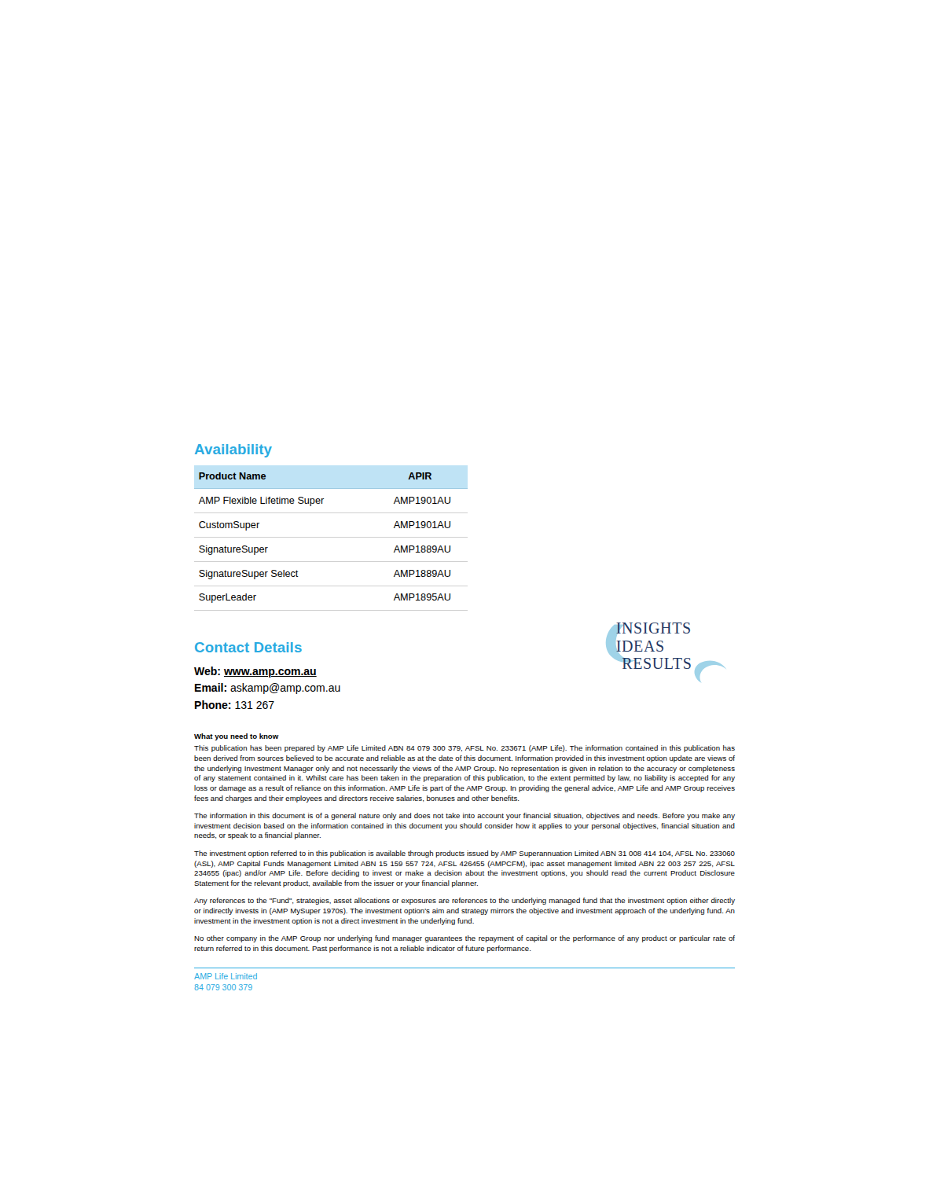Availability
| Product Name | APIR |
| --- | --- |
| AMP Flexible Lifetime Super | AMP1901AU |
| CustomSuper | AMP1901AU |
| SignatureSuper | AMP1889AU |
| SignatureSuper Select | AMP1889AU |
| SuperLeader | AMP1895AU |
Contact Details
Web: www.amp.com.au
Email: askamp@amp.com.au
Phone: 131 267
INSIGHTS
IDEAS
RESULTS
What you need to know
This publication has been prepared by AMP Life Limited ABN 84 079 300 379, AFSL No. 233671 (AMP Life). The information contained in this publication has been derived from sources believed to be accurate and reliable as at the date of this document. Information provided in this investment option update are views of the underlying Investment Manager only and not necessarily the views of the AMP Group. No representation is given in relation to the accuracy or completeness of any statement contained in it. Whilst care has been taken in the preparation of this publication, to the extent permitted by law, no liability is accepted for any loss or damage as a result of reliance on this information. AMP Life is part of the AMP Group. In providing the general advice, AMP Life and AMP Group receives fees and charges and their employees and directors receive salaries, bonuses and other benefits.
The information in this document is of a general nature only and does not take into account your financial situation, objectives and needs. Before you make any investment decision based on the information contained in this document you should consider how it applies to your personal objectives, financial situation and needs, or speak to a financial planner.
The investment option referred to in this publication is available through products issued by AMP Superannuation Limited ABN 31 008 414 104, AFSL No. 233060 (ASL), AMP Capital Funds Management Limited ABN 15 159 557 724, AFSL 426455 (AMPCFM), ipac asset management limited ABN 22 003 257 225, AFSL 234655 (ipac) and/or AMP Life. Before deciding to invest or make a decision about the investment options, you should read the current Product Disclosure Statement for the relevant product, available from the issuer or your financial planner.
Any references to the "Fund", strategies, asset allocations or exposures are references to the underlying managed fund that the investment option either directly or indirectly invests in (AMP MySuper 1970s). The investment option's aim and strategy mirrors the objective and investment approach of the underlying fund. An investment in the investment option is not a direct investment in the underlying fund.
No other company in the AMP Group nor underlying fund manager guarantees the repayment of capital or the performance of any product or particular rate of return referred to in this document. Past performance is not a reliable indicator of future performance.
AMP Life Limited
84 079 300 379